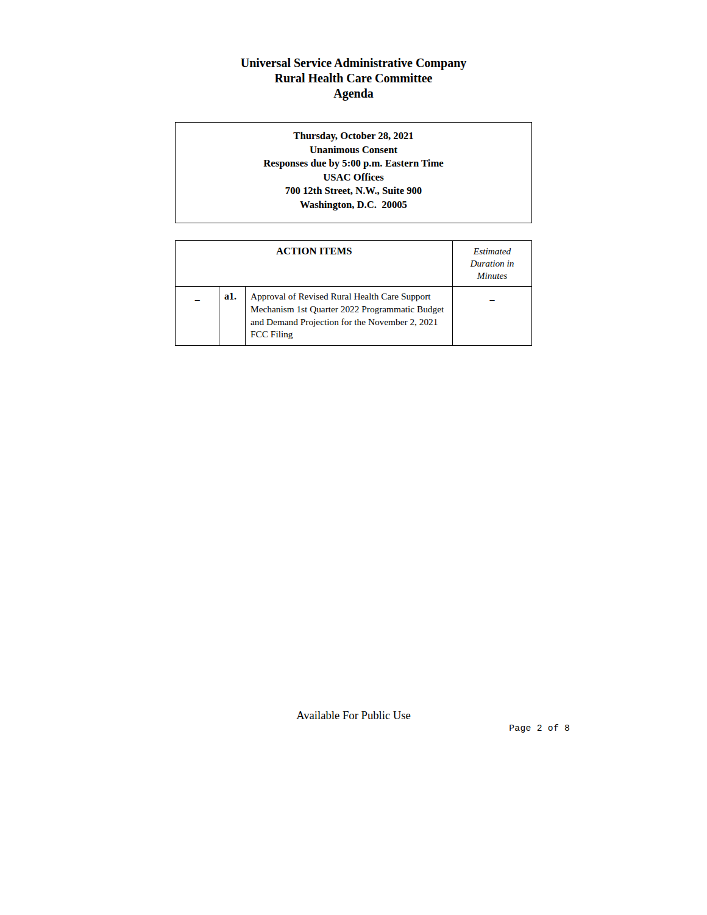Universal Service Administrative Company
Rural Health Care Committee
Agenda
Thursday, October 28, 2021
Unanimous Consent
Responses due by 5:00 p.m. Eastern Time
USAC Offices
700 12th Street, N.W., Suite 900
Washington, D.C. 20005
| ACTION ITEMS | Estimated Duration in Minutes |
| --- | --- |
| _ | a1. | Approval of Revised Rural Health Care Support Mechanism 1st Quarter 2022 Programmatic Budget and Demand Projection for the November 2, 2021 FCC Filing | _ |
Available For Public Use
Page 2 of 8